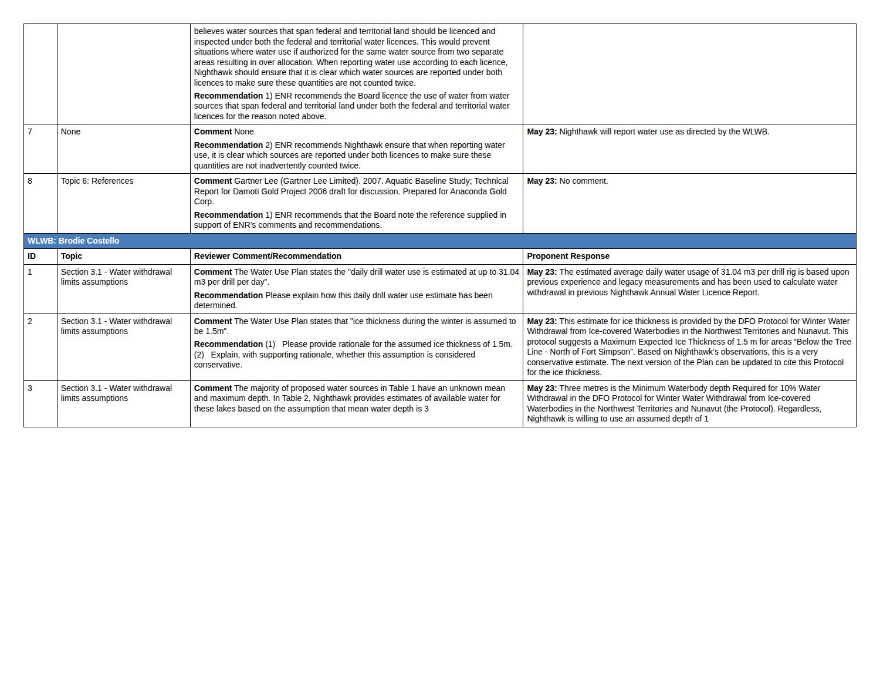| | | believes water sources that span federal and territorial land should be licenced and inspected under both the federal and territorial water licences. This would prevent situations where water use if authorized for the same water source from two separate areas resulting in over allocation. When reporting water use according to each licence, Nighthawk should ensure that it is clear which water sources are reported under both licences to make sure these quantities are not counted twice. Recommendation 1) ENR recommends the Board licence the use of water from water sources that span federal and territorial land under both the federal and territorial water licences for the reason noted above. | |
| 7 | None | Comment None Recommendation 2) ENR recommends Nighthawk ensure that when reporting water use, it is clear which sources are reported under both licences to make sure these quantities are not inadvertently counted twice. | May 23: Nighthawk will report water use as directed by the WLWB. |
| 8 | Topic 6: References | Comment Gartner Lee (Gartner Lee Limited). 2007. Aquatic Baseline Study; Technical Report for Damoti Gold Project 2006 draft for discussion. Prepared for Anaconda Gold Corp. Recommendation 1) ENR recommends that the Board note the reference supplied in support of ENR’s comments and recommendations. | May 23: No comment. |
| WLWB: Brodie Costello |
| ID | Topic | Reviewer Comment/Recommendation | Proponent Response |
| 1 | Section 3.1 - Water withdrawal limits assumptions | Comment The Water Use Plan states the "daily drill water use is estimated at up to 31.04 m3 per drill per day". Recommendation Please explain how this daily drill water use estimate has been determined. | May 23: The estimated average daily water usage of 31.04 m3 per drill rig is based upon previous experience and legacy measurements and has been used to calculate water withdrawal in previous Nighthawk Annual Water Licence Report. |
| 2 | Section 3.1 - Water withdrawal limits assumptions | Comment The Water Use Plan states that "ice thickness during the winter is assumed to be 1.5m". Recommendation (1) Please provide rationale for the assumed ice thickness of 1.5m. (2) Explain, with supporting rationale, whether this assumption is considered conservative. | May 23: This estimate for ice thickness is provided by the DFO Protocol for Winter Water Withdrawal from Ice-covered Waterbodies in the Northwest Territories and Nunavut. This protocol suggests a Maximum Expected Ice Thickness of 1.5 m for areas “Below the Tree Line - North of Fort Simpson”. Based on Nighthawk’s observations, this is a very conservative estimate. The next version of the Plan can be updated to cite this Protocol for the ice thickness. |
| 3 | Section 3.1 - Water withdrawal limits assumptions | Comment The majority of proposed water sources in Table 1 have an unknown mean and maximum depth. In Table 2, Nighthawk provides estimates of available water for these lakes based on the assumption that mean water depth is 3 | May 23: Three metres is the Minimum Waterbody depth Required for 10% Water Withdrawal in the DFO Protocol for Winter Water Withdrawal from Ice-covered Waterbodies in the Northwest Territories and Nunavut (the Protocol). Regardless, Nighthawk is willing to use an assumed depth of 1 |